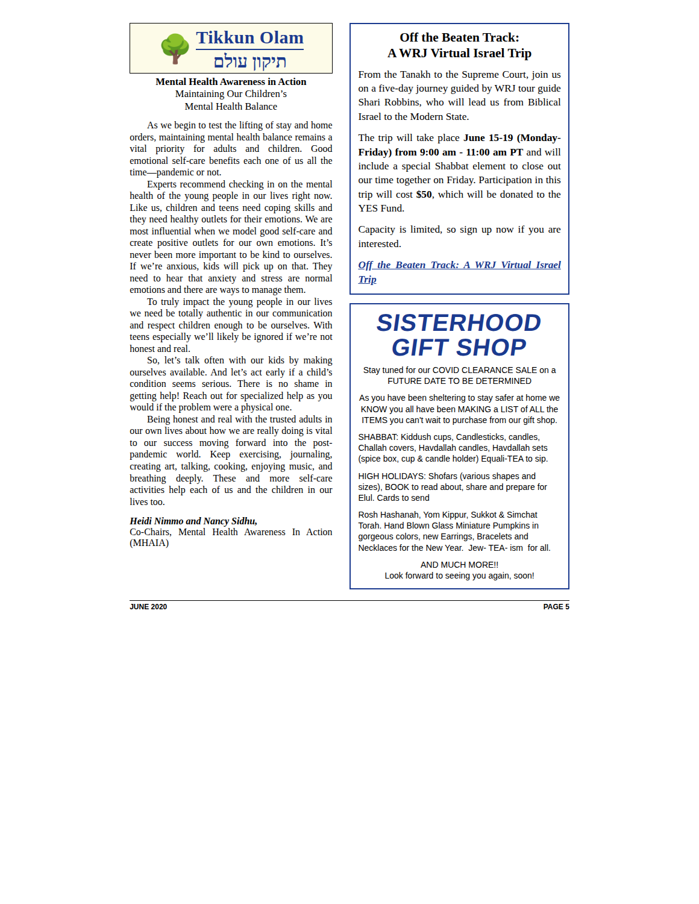🌳
Tikkun Olam תיקון עולם
Mental Health Awareness in Action
Maintaining Our Children’s
Mental Health Balance
As we begin to test the lifting of stay and home orders, maintaining mental health balance remains a vital priority for adults and children. Good emotional self-care benefits each one of us all the time—pandemic or not.
Experts recommend checking in on the mental health of the young people in our lives right now. Like us, children and teens need coping skills and they need healthy outlets for their emotions. We are most influential when we model good self-care and create positive outlets for our own emotions. It’s never been more important to be kind to ourselves. If we’re anxious, kids will pick up on that. They need to hear that anxiety and stress are normal emotions and there are ways to manage them.
To truly impact the young people in our lives we need be totally authentic in our communication and respect children enough to be ourselves. With teens especially we’ll likely be ignored if we’re not honest and real.
So, let’s talk often with our kids by making ourselves available. And let’s act early if a child’s condition seems serious. There is no shame in getting help! Reach out for specialized help as you would if the problem were a physical one.
Being honest and real with the trusted adults in our own lives about how we are really doing is vital to our success moving forward into the post-pandemic world. Keep exercising, journaling, creating art, talking, cooking, enjoying music, and breathing deeply. These and more self-care activities help each of us and the children in our lives too.
Heidi Nimmo and Nancy Sidhu,
Co-Chairs, Mental Health Awareness In Action (MHAIA)
Off the Beaten Track:
A WRJ Virtual Israel Trip
From the Tanakh to the Supreme Court, join us on a five-day journey guided by WRJ tour guide Shari Robbins, who will lead us from Biblical Israel to the Modern State.
The trip will take place June 15-19 (Monday-Friday) from 9:00 am - 11:00 am PT and will include a special Shabbat element to close out our time together on Friday. Participation in this trip will cost $50, which will be donated to the YES Fund.
Capacity is limited, so sign up now if you are interested.
Off the Beaten Track: A WRJ Virtual Israel Trip
SISTERHOOD GIFT SHOP
Stay tuned for our COVID CLEARANCE SALE on a FUTURE DATE TO BE DETERMINED
As you have been sheltering to stay safer at home we KNOW you all have been MAKING a LIST of ALL the ITEMS you can't wait to purchase from our gift shop.
SHABBAT: Kiddush cups, Candlesticks, candles, Challah covers, Havdallah candles, Havdallah sets (spice box, cup & candle holder) Equali-TEA to sip.
HIGH HOLIDAYS: Shofars (various shapes and sizes), BOOK to read about, share and prepare for Elul. Cards to send
Rosh Hashanah, Yom Kippur, Sukkot & Simchat Torah. Hand Blown Glass Miniature Pumpkins in gorgeous colors, new Earrings, Bracelets and Necklaces for the New Year. Jew- TEA- ism for all.
AND MUCH MORE!!
Look forward to seeing you again, soon!
JUNE 2020 PAGE 5